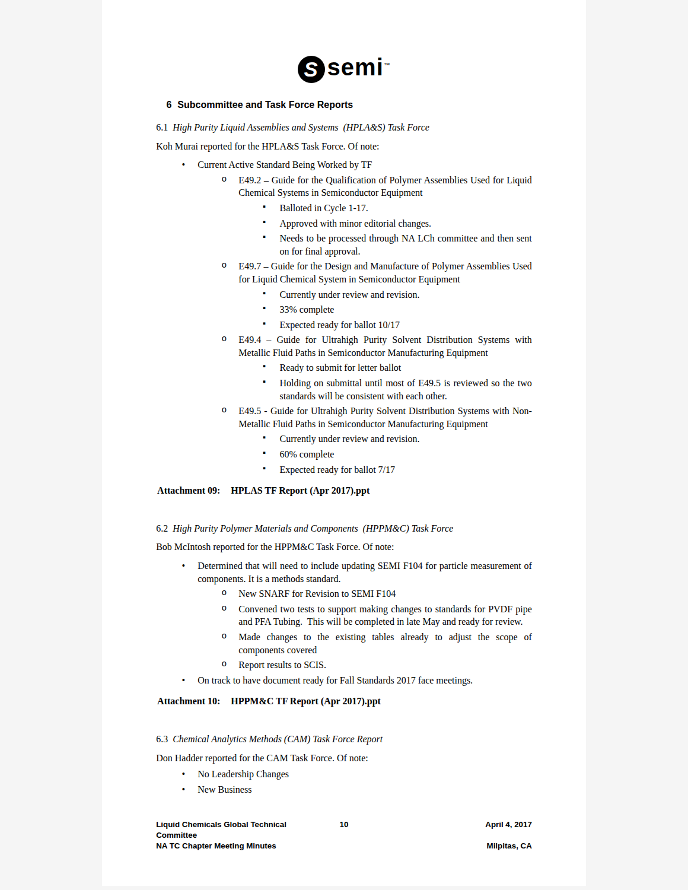Ssemi™
6 Subcommittee and Task Force Reports
6.1 High Purity Liquid Assemblies and Systems (HPLA&S) Task Force
Koh Murai reported for the HPLA&S Task Force. Of note:
Current Active Standard Being Worked by TF
E49.2 – Guide for the Qualification of Polymer Assemblies Used for Liquid Chemical Systems in Semiconductor Equipment
Balloted in Cycle 1-17.
Approved with minor editorial changes.
Needs to be processed through NA LCh committee and then sent on for final approval.
E49.7 – Guide for the Design and Manufacture of Polymer Assemblies Used for Liquid Chemical System in Semiconductor Equipment
Currently under review and revision.
33% complete
Expected ready for ballot 10/17
E49.4 – Guide for Ultrahigh Purity Solvent Distribution Systems with Metallic Fluid Paths in Semiconductor Manufacturing Equipment
Ready to submit for letter ballot
Holding on submittal until most of E49.5 is reviewed so the two standards will be consistent with each other.
E49.5 - Guide for Ultrahigh Purity Solvent Distribution Systems with Non-Metallic Fluid Paths in Semiconductor Manufacturing Equipment
Currently under review and revision.
60% complete
Expected ready for ballot 7/17
Attachment 09: HPLAS TF Report (Apr 2017).ppt
6.2 High Purity Polymer Materials and Components (HPPM&C) Task Force
Bob McIntosh reported for the HPPM&C Task Force. Of note:
Determined that will need to include updating SEMI F104 for particle measurement of components. It is a methods standard.
New SNARF for Revision to SEMI F104
Convened two tests to support making changes to standards for PVDF pipe and PFA Tubing. This will be completed in late May and ready for review.
Made changes to the existing tables already to adjust the scope of components covered
Report results to SCIS.
On track to have document ready for Fall Standards 2017 face meetings.
Attachment 10: HPPM&C TF Report (Apr 2017).ppt
6.3 Chemical Analytics Methods (CAM) Task Force Report
Don Hadder reported for the CAM Task Force. Of note:
No Leadership Changes
New Business
Liquid Chemicals Global Technical Committee 10 April 4, 2017
NA TC Chapter Meeting Minutes Milpitas, CA